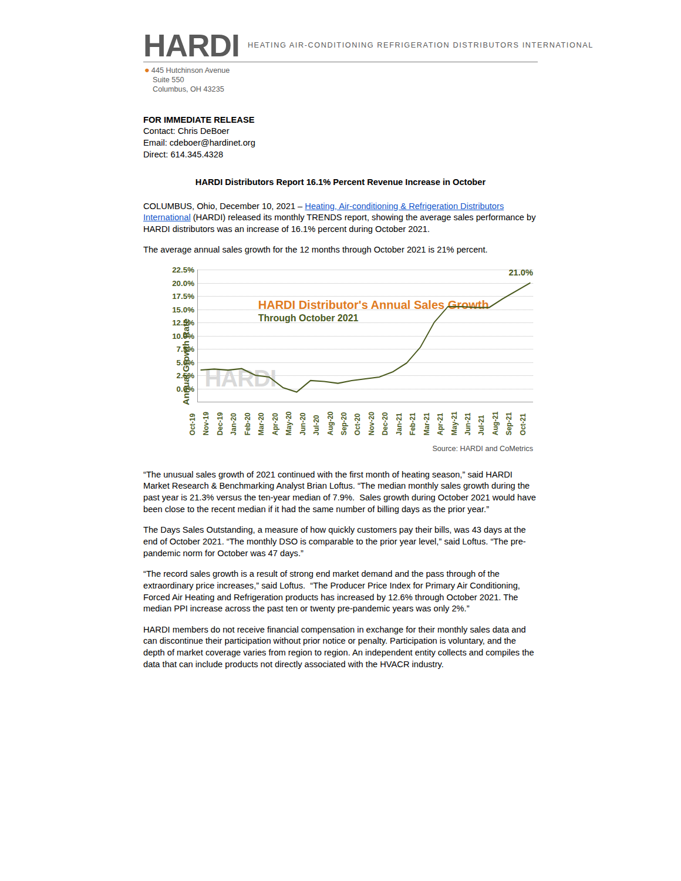HARDI
HEATING AIR-CONDITIONING REFRIGERATION DISTRIBUTORS INTERNATIONAL
●445 Hutchinson Avenue
Suite 550
Columbus, OH 43235
FOR IMMEDIATE RELEASE
Contact: Chris DeBoer
Email: cdeboer@hardinet.org
Direct: 614.345.4328
HARDI Distributors Report 16.1% Percent Revenue Increase in October
COLUMBUS, Ohio, December 10, 2021 – Heating, Air-conditioning & Refrigeration Distributors International (HARDI) released its monthly TRENDS report, showing the average sales performance by HARDI distributors was an increase of 16.1% percent during October 2021.
The average annual sales growth for the 12 months through October 2021 is 21% percent.
Annual Growth Rate
22.5%
20.0%
17.5%
15.0%
12.5%
10.0%
7.5%
5.0%
2.5%
0.0%
HARDI
HARDI Distributor's Annual Sales Growth
Through October 2021
21.0%
Oct-19 Nov-19 Dec-19 Jan-20 Feb-20 Mar-20 Apr-20 May-20 Jun-20 Jul-20 Aug-20 Sep-20 Oct-20 Nov-20 Dec-20 Jan-21 Feb-21 Mar-21 Apr-21 May-21 Jun-21 Jul-21 Aug-21 Sep-21 Oct-21
Source: HARDI and CoMetrics
“The unusual sales growth of 2021 continued with the first month of heating season,” said HARDI Market Research & Benchmarking Analyst Brian Loftus. “The median monthly sales growth during the past year is 21.3% versus the ten-year median of 7.9%. Sales growth during October 2021 would have been close to the recent median if it had the same number of billing days as the prior year.”
The Days Sales Outstanding, a measure of how quickly customers pay their bills, was 43 days at the end of October 2021. “The monthly DSO is comparable to the prior year level,” said Loftus. “The pre-pandemic norm for October was 47 days.”
“The record sales growth is a result of strong end market demand and the pass through of the extraordinary price increases,” said Loftus. “The Producer Price Index for Primary Air Conditioning, Forced Air Heating and Refrigeration products has increased by 12.6% through October 2021. The median PPI increase across the past ten or twenty pre-pandemic years was only 2%.”
HARDI members do not receive financial compensation in exchange for their monthly sales data and can discontinue their participation without prior notice or penalty. Participation is voluntary, and the depth of market coverage varies from region to region. An independent entity collects and compiles the data that can include products not directly associated with the HVACR industry.